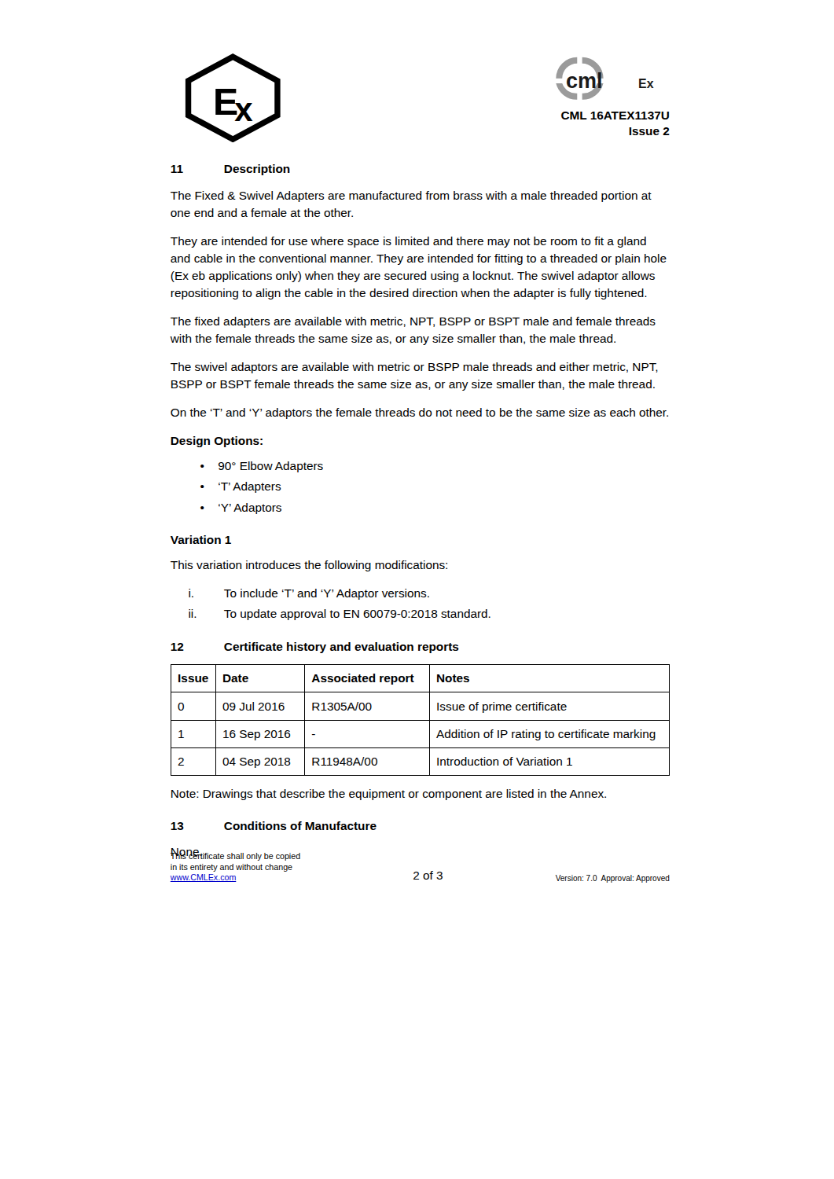E x
cml Ex
CML 16ATEX1137U
Issue 2
11 Description
The Fixed & Swivel Adapters are manufactured from brass with a male threaded portion at one end and a female at the other.
They are intended for use where space is limited and there may not be room to fit a gland and cable in the conventional manner. They are intended for fitting to a threaded or plain hole (Ex eb applications only) when they are secured using a locknut. The swivel adaptor allows repositioning to align the cable in the desired direction when the adapter is fully tightened.
The fixed adapters are available with metric, NPT, BSPP or BSPT male and female threads with the female threads the same size as, or any size smaller than, the male thread.
The swivel adaptors are available with metric or BSPP male threads and either metric, NPT, BSPP or BSPT female threads the same size as, or any size smaller than, the male thread.
On the ‘T’ and ‘Y’ adaptors the female threads do not need to be the same size as each other.
Design Options:
90° Elbow Adapters
‘T’ Adapters
‘Y’ Adaptors
Variation 1
This variation introduces the following modifications:
i. To include ‘T’ and ‘Y’ Adaptor versions.
ii. To update approval to EN 60079-0:2018 standard.
12 Certificate history and evaluation reports
| Issue | Date | Associated report | Notes |
| --- | --- | --- | --- |
| 0 | 09 Jul 2016 | R1305A/00 | Issue of prime certificate |
| 1 | 16 Sep 2016 | - | Addition of IP rating to certificate marking |
| 2 | 04 Sep 2018 | R11948A/00 | Introduction of Variation 1 |
Note: Drawings that describe the equipment or component are listed in the Annex.
13 Conditions of Manufacture
None.
This certificate shall only be copied
in its entirety and without change
www.CMLEx.com
2 of 3
Version: 7.0 Approval: Approved